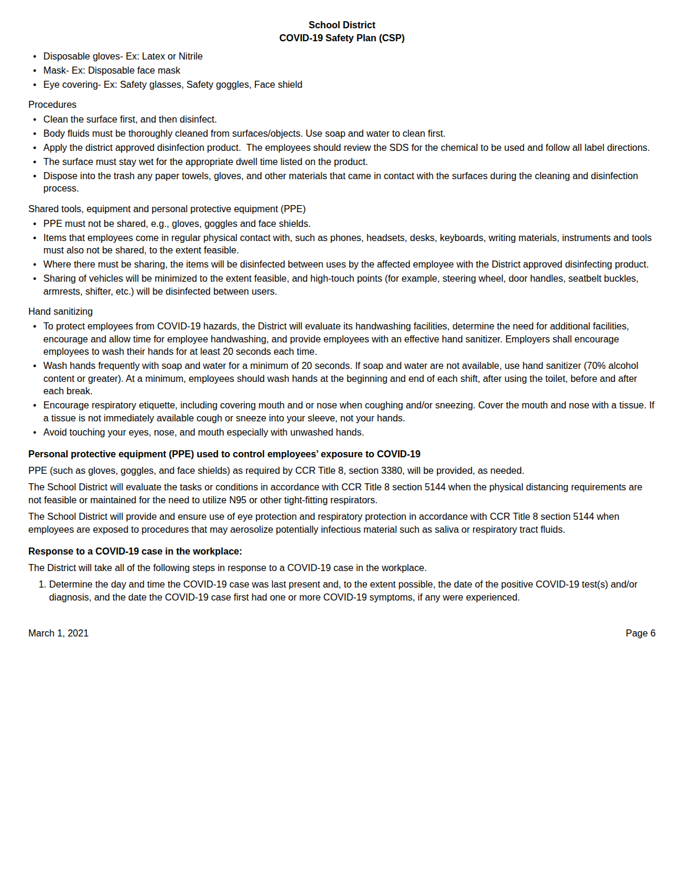School District COVID-19 Safety Plan (CSP)
Disposable gloves- Ex: Latex or Nitrile
Mask- Ex: Disposable face mask
Eye covering- Ex: Safety glasses, Safety goggles, Face shield
Procedures
Clean the surface first, and then disinfect.
Body fluids must be thoroughly cleaned from surfaces/objects. Use soap and water to clean first.
Apply the district approved disinfection product. The employees should review the SDS for the chemical to be used and follow all label directions.
The surface must stay wet for the appropriate dwell time listed on the product.
Dispose into the trash any paper towels, gloves, and other materials that came in contact with the surfaces during the cleaning and disinfection process.
Shared tools, equipment and personal protective equipment (PPE)
PPE must not be shared, e.g., gloves, goggles and face shields.
Items that employees come in regular physical contact with, such as phones, headsets, desks, keyboards, writing materials, instruments and tools must also not be shared, to the extent feasible.
Where there must be sharing, the items will be disinfected between uses by the affected employee with the District approved disinfecting product.
Sharing of vehicles will be minimized to the extent feasible, and high-touch points (for example, steering wheel, door handles, seatbelt buckles, armrests, shifter, etc.) will be disinfected between users.
Hand sanitizing
To protect employees from COVID-19 hazards, the District will evaluate its handwashing facilities, determine the need for additional facilities, encourage and allow time for employee handwashing, and provide employees with an effective hand sanitizer. Employers shall encourage employees to wash their hands for at least 20 seconds each time.
Wash hands frequently with soap and water for a minimum of 20 seconds. If soap and water are not available, use hand sanitizer (70% alcohol content or greater). At a minimum, employees should wash hands at the beginning and end of each shift, after using the toilet, before and after each break.
Encourage respiratory etiquette, including covering mouth and or nose when coughing and/or sneezing. Cover the mouth and nose with a tissue. If a tissue is not immediately available cough or sneeze into your sleeve, not your hands.
Avoid touching your eyes, nose, and mouth especially with unwashed hands.
Personal protective equipment (PPE) used to control employees’ exposure to COVID-19
PPE (such as gloves, goggles, and face shields) as required by CCR Title 8, section 3380, will be provided, as needed.
The School District will evaluate the tasks or conditions in accordance with CCR Title 8 section 5144 when the physical distancing requirements are not feasible or maintained for the need to utilize N95 or other tight-fitting respirators.
The School District will provide and ensure use of eye protection and respiratory protection in accordance with CCR Title 8 section 5144 when employees are exposed to procedures that may aerosolize potentially infectious material such as saliva or respiratory tract fluids.
Response to a COVID-19 case in the workplace:
The District will take all of the following steps in response to a COVID-19 case in the workplace.
Determine the day and time the COVID-19 case was last present and, to the extent possible, the date of the positive COVID-19 test(s) and/or diagnosis, and the date the COVID-19 case first had one or more COVID-19 symptoms, if any were experienced.
March 1, 2021 Page 6